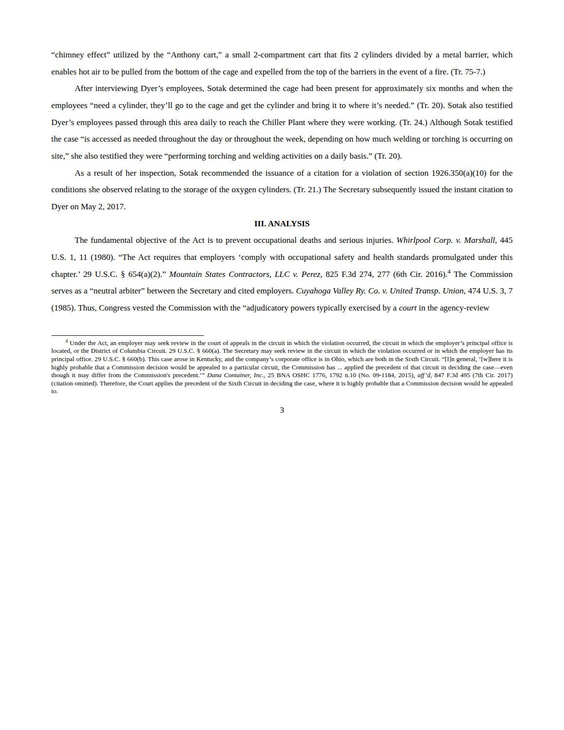“chimney effect” utilized by the “Anthony cart,” a small 2-compartment cart that fits 2 cylinders divided by a metal barrier, which enables hot air to be pulled from the bottom of the cage and expelled from the top of the barriers in the event of a fire. (Tr. 75-7.)
After interviewing Dyer’s employees, Sotak determined the cage had been present for approximately six months and when the employees “need a cylinder, they’ll go to the cage and get the cylinder and bring it to where it’s needed.” (Tr. 20). Sotak also testified Dyer’s employees passed through this area daily to reach the Chiller Plant where they were working. (Tr. 24.) Although Sotak testified the case “is accessed as needed throughout the day or throughout the week, depending on how much welding or torching is occurring on site,” she also testified they were “performing torching and welding activities on a daily basis.” (Tr. 20).
As a result of her inspection, Sotak recommended the issuance of a citation for a violation of section 1926.350(a)(10) for the conditions she observed relating to the storage of the oxygen cylinders. (Tr. 21.) The Secretary subsequently issued the instant citation to Dyer on May 2, 2017.
III. ANALYSIS
The fundamental objective of the Act is to prevent occupational deaths and serious injuries. Whirlpool Corp. v. Marshall, 445 U.S. 1, 11 (1980). “The Act requires that employers ‘comply with occupational safety and health standards promulgated under this chapter.’ 29 U.S.C. § 654(a)(2).” Mountain States Contractors, LLC v. Perez, 825 F.3d 274, 277 (6th Cir. 2016).4 The Commission serves as a “neutral arbiter” between the Secretary and cited employers. Cuyahoga Valley Ry. Co. v. United Transp. Union, 474 U.S. 3, 7 (1985). Thus, Congress vested the Commission with the “adjudicatory powers typically exercised by a court in the agency-review
4 Under the Act, an employer may seek review in the court of appeals in the circuit in which the violation occurred, the circuit in which the employer’s principal office is located, or the District of Columbia Circuit. 29 U.S.C. § 660(a). The Secretary may seek review in the circuit in which the violation occurred or in which the employer has its principal office. 29 U.S.C. § 660(b). This case arose in Kentucky, and the company’s corporate office is in Ohio, which are both in the Sixth Circuit. “[I]n general, ‘[w]here it is highly probable that a Commission decision would be appealed to a particular circuit, the Commission has ... applied the precedent of that circuit in deciding the case—even though it may differ from the Commission's precedent.’” Dana Container, Inc., 25 BNA OSHC 1776, 1792 n.10 (No. 09-1184, 2015), aff’d, 847 F.3d 495 (7th Cir. 2017) (citation omitted). Therefore, the Court applies the precedent of the Sixth Circuit in deciding the case, where it is highly probable that a Commission decision would be appealed to.
3